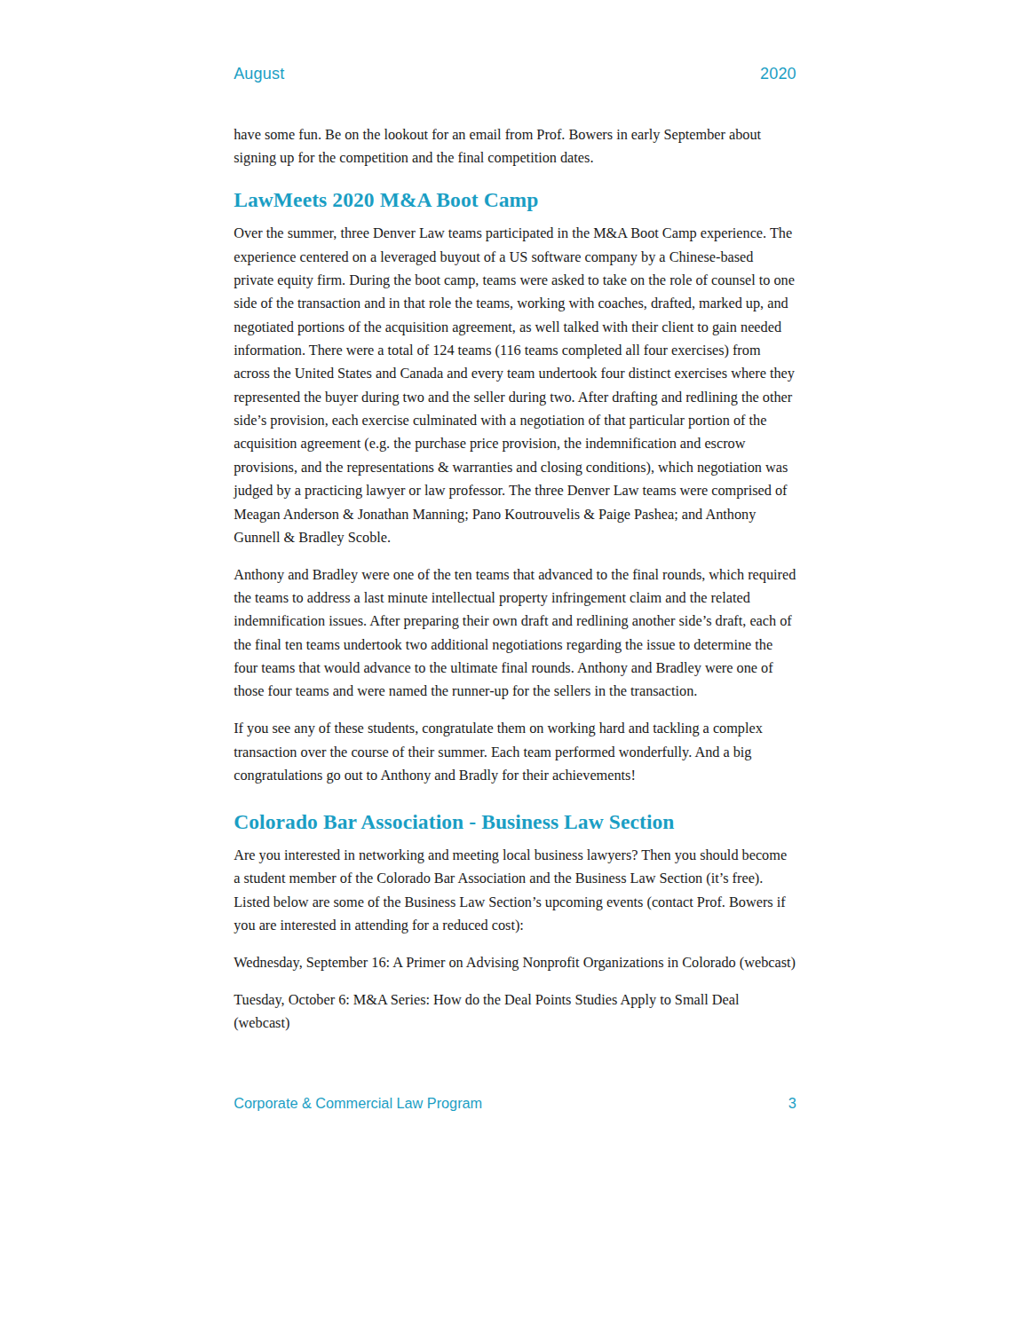August 2020
have some fun. Be on the lookout for an email from Prof. Bowers in early September about signing up for the competition and the final competition dates.
LawMeets 2020 M&A Boot Camp
Over the summer, three Denver Law teams participated in the M&A Boot Camp experience. The experience centered on a leveraged buyout of a US software company by a Chinese-based private equity firm. During the boot camp, teams were asked to take on the role of counsel to one side of the transaction and in that role the teams, working with coaches, drafted, marked up, and negotiated portions of the acquisition agreement, as well talked with their client to gain needed information. There were a total of 124 teams (116 teams completed all four exercises) from across the United States and Canada and every team undertook four distinct exercises where they represented the buyer during two and the seller during two. After drafting and redlining the other side’s provision, each exercise culminated with a negotiation of that particular portion of the acquisition agreement (e.g. the purchase price provision, the indemnification and escrow provisions, and the representations & warranties and closing conditions), which negotiation was judged by a practicing lawyer or law professor. The three Denver Law teams were comprised of Meagan Anderson & Jonathan Manning; Pano Koutrouvelis & Paige Pashea; and Anthony Gunnell & Bradley Scoble.
Anthony and Bradley were one of the ten teams that advanced to the final rounds, which required the teams to address a last minute intellectual property infringement claim and the related indemnification issues. After preparing their own draft and redlining another side’s draft, each of the final ten teams undertook two additional negotiations regarding the issue to determine the four teams that would advance to the ultimate final rounds. Anthony and Bradley were one of those four teams and were named the runner-up for the sellers in the transaction.
If you see any of these students, congratulate them on working hard and tackling a complex transaction over the course of their summer. Each team performed wonderfully. And a big congratulations go out to Anthony and Bradly for their achievements!
Colorado Bar Association - Business Law Section
Are you interested in networking and meeting local business lawyers? Then you should become a student member of the Colorado Bar Association and the Business Law Section (it’s free). Listed below are some of the Business Law Section’s upcoming events (contact Prof. Bowers if you are interested in attending for a reduced cost):
Wednesday, September 16: A Primer on Advising Nonprofit Organizations in Colorado (webcast)
Tuesday, October 6: M&A Series: How do the Deal Points Studies Apply to Small Deal (webcast)
Corporate & Commercial Law Program 3